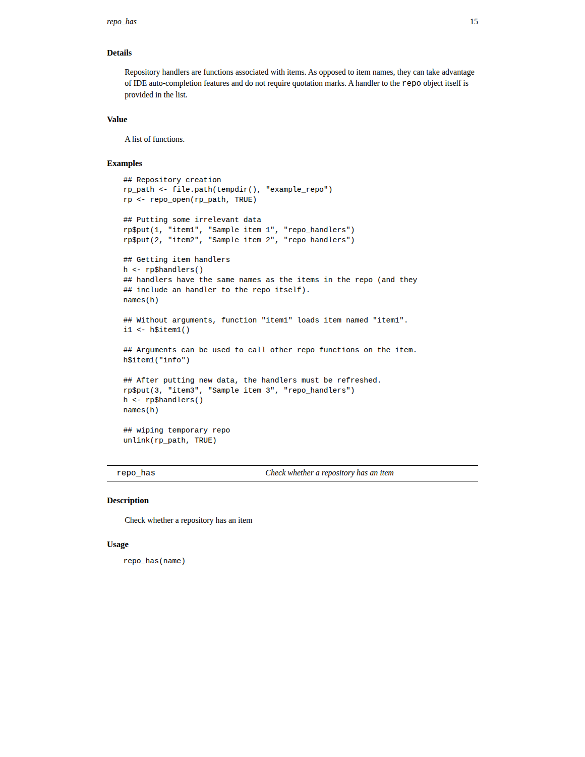repo_has 15
Details
Repository handlers are functions associated with items. As opposed to item names, they can take advantage of IDE auto-completion features and do not require quotation marks. A handler to the repo object itself is provided in the list.
Value
A list of functions.
Examples
## Repository creation
rp_path <- file.path(tempdir(), "example_repo")
rp <- repo_open(rp_path, TRUE)

## Putting some irrelevant data
rp$put(1, "item1", "Sample item 1", "repo_handlers")
rp$put(2, "item2", "Sample item 2", "repo_handlers")

## Getting item handlers
h <- rp$handlers()
## handlers have the same names as the items in the repo (and they
## include an handler to the repo itself).
names(h)

## Without arguments, function "item1" loads item named "item1".
i1 <- h$item1()

## Arguments can be used to call other repo functions on the item.
h$item1("info")

## After putting new data, the handlers must be refreshed.
rp$put(3, "item3", "Sample item 3", "repo_handlers")
h <- rp$handlers()
names(h)

## wiping temporary repo
unlink(rp_path, TRUE)
repo_has Check whether a repository has an item
Description
Check whether a repository has an item
Usage
repo_has(name)